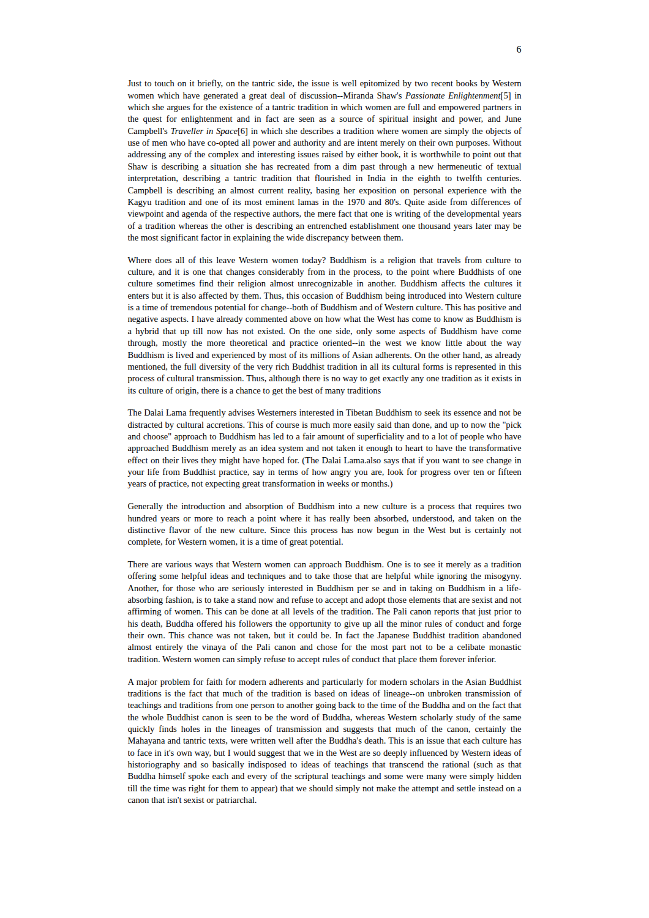6
Just to touch on it briefly, on the tantric side, the issue is well epitomized by two recent books by Western women which have generated a great deal of discussion--Miranda Shaw's Passionate Enlightenment[5] in which she argues for the existence of a tantric tradition in which women are full and empowered partners in the quest for enlightenment and in fact are seen as a source of spiritual insight and power, and June Campbell's Traveller in Space[6] in which she describes a tradition where women are simply the objects of use of men who have co-opted all power and authority and are intent merely on their own purposes. Without addressing any of the complex and interesting issues raised by either book, it is worthwhile to point out that Shaw is describing a situation she has recreated from a dim past through a new hermeneutic of textual interpretation, describing a tantric tradition that flourished in India in the eighth to twelfth centuries. Campbell is describing an almost current reality, basing her exposition on personal experience with the Kagyu tradition and one of its most eminent lamas in the 1970 and 80's. Quite aside from differences of viewpoint and agenda of the respective authors, the mere fact that one is writing of the developmental years of a tradition whereas the other is describing an entrenched establishment one thousand years later may be the most significant factor in explaining the wide discrepancy between them.
Where does all of this leave Western women today? Buddhism is a religion that travels from culture to culture, and it is one that changes considerably from in the process, to the point where Buddhists of one culture sometimes find their religion almost unrecognizable in another. Buddhism affects the cultures it enters but it is also affected by them. Thus, this occasion of Buddhism being introduced into Western culture is a time of tremendous potential for change--both of Buddhism and of Western culture. This has positive and negative aspects. I have already commented above on how what the West has come to know as Buddhism is a hybrid that up till now has not existed. On the one side, only some aspects of Buddhism have come through, mostly the more theoretical and practice oriented--in the west we know little about the way Buddhism is lived and experienced by most of its millions of Asian adherents. On the other hand, as already mentioned, the full diversity of the very rich Buddhist tradition in all its cultural forms is represented in this process of cultural transmission. Thus, although there is no way to get exactly any one tradition as it exists in its culture of origin, there is a chance to get the best of many traditions
The Dalai Lama frequently advises Westerners interested in Tibetan Buddhism to seek its essence and not be distracted by cultural accretions. This of course is much more easily said than done, and up to now the "pick and choose" approach to Buddhism has led to a fair amount of superficiality and to a lot of people who have approached Buddhism merely as an idea system and not taken it enough to heart to have the transformative effect on their lives they might have hoped for. (The Dalai Lama.also says that if you want to see change in your life from Buddhist practice, say in terms of how angry you are, look for progress over ten or fifteen years of practice, not expecting great transformation in weeks or months.)
Generally the introduction and absorption of Buddhism into a new culture is a process that requires two hundred years or more to reach a point where it has really been absorbed, understood, and taken on the distinctive flavor of the new culture. Since this process has now begun in the West but is certainly not complete, for Western women, it is a time of great potential.
There are various ways that Western women can approach Buddhism. One is to see it merely as a tradition offering some helpful ideas and techniques and to take those that are helpful while ignoring the misogyny. Another, for those who are seriously interested in Buddhism per se and in taking on Buddhism in a life-absorbing fashion, is to take a stand now and refuse to accept and adopt those elements that are sexist and not affirming of women. This can be done at all levels of the tradition. The Pali canon reports that just prior to his death, Buddha offered his followers the opportunity to give up all the minor rules of conduct and forge their own. This chance was not taken, but it could be. In fact the Japanese Buddhist tradition abandoned almost entirely the vinaya of the Pali canon and chose for the most part not to be a celibate monastic tradition. Western women can simply refuse to accept rules of conduct that place them forever inferior.
A major problem for faith for modern adherents and particularly for modern scholars in the Asian Buddhist traditions is the fact that much of the tradition is based on ideas of lineage--on unbroken transmission of teachings and traditions from one person to another going back to the time of the Buddha and on the fact that the whole Buddhist canon is seen to be the word of Buddha, whereas Western scholarly study of the same quickly finds holes in the lineages of transmission and suggests that much of the canon, certainly the Mahayana and tantric texts, were written well after the Buddha's death. This is an issue that each culture has to face in it's own way, but I would suggest that we in the West are so deeply influenced by Western ideas of historiography and so basically indisposed to ideas of teachings that transcend the rational (such as that Buddha himself spoke each and every of the scriptural teachings and some were many were simply hidden till the time was right for them to appear) that we should simply not make the attempt and settle instead on a canon that isn't sexist or patriarchal.